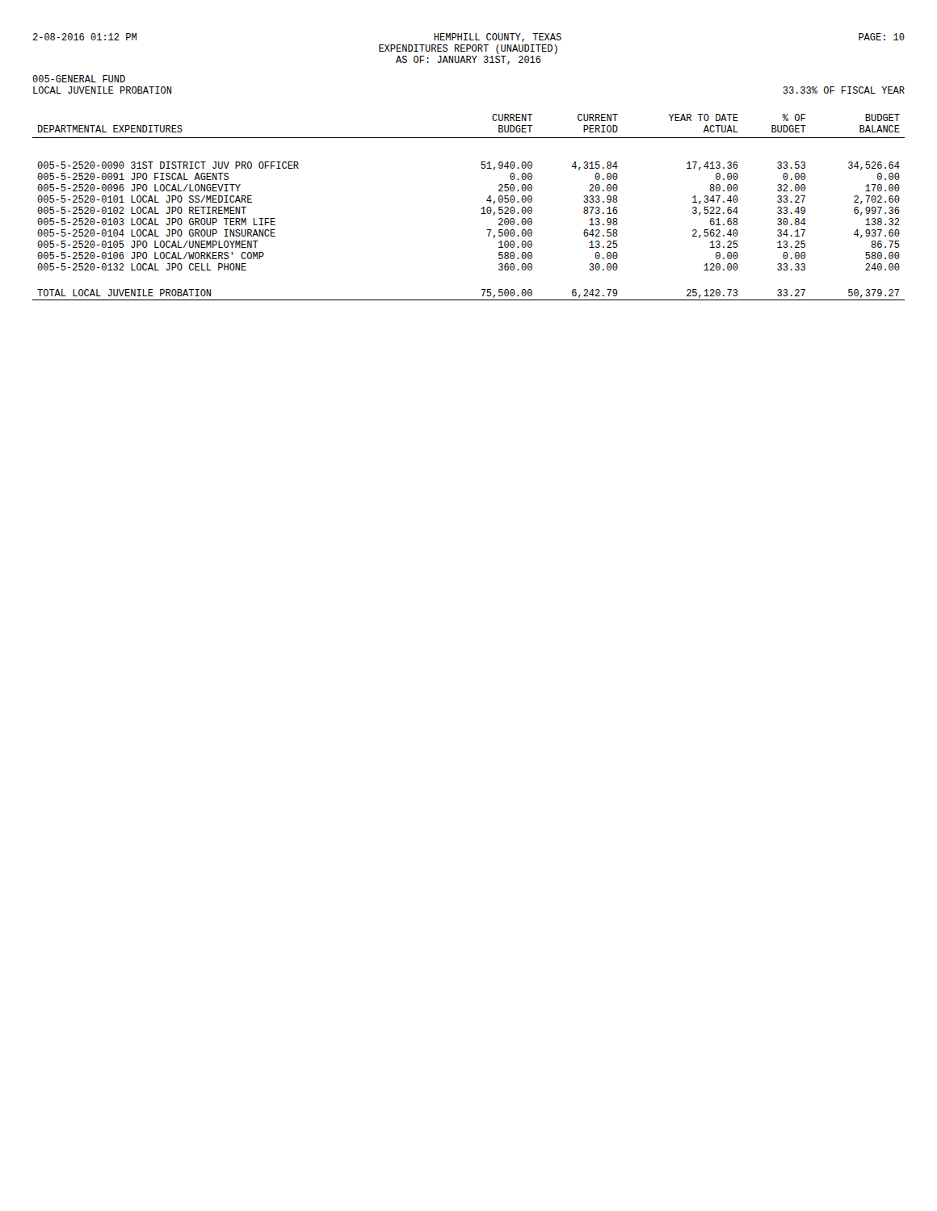2-08-2016 01:12 PM HEMPHILL COUNTY, TEXAS PAGE: 10
EXPENDITURES REPORT (UNAUDITED)
AS OF: JANUARY 31ST, 2016
005-GENERAL FUND
LOCAL JUVENILE PROBATION 33.33% OF FISCAL YEAR
| | CURRENT | CURRENT | YEAR TO DATE | % OF | BUDGET |
| --- | --- | --- | --- | --- | --- |
| DEPARTMENTAL EXPENDITURES | BUDGET | PERIOD | ACTUAL | BUDGET | BALANCE |
| 005-5-2520-0090 31ST DISTRICT JUV PRO OFFICER | 51,940.00 | 4,315.84 | 17,413.36 | 33.53 | 34,526.64 |
| 005-5-2520-0091 JPO FISCAL AGENTS | 0.00 | 0.00 | 0.00 | 0.00 | 0.00 |
| 005-5-2520-0096 JPO LOCAL/LONGEVITY | 250.00 | 20.00 | 80.00 | 32.00 | 170.00 |
| 005-5-2520-0101 LOCAL JPO SS/MEDICARE | 4,050.00 | 333.98 | 1,347.40 | 33.27 | 2,702.60 |
| 005-5-2520-0102 LOCAL JPO RETIREMENT | 10,520.00 | 873.16 | 3,522.64 | 33.49 | 6,997.36 |
| 005-5-2520-0103 LOCAL JPO GROUP TERM LIFE | 200.00 | 13.98 | 61.68 | 30.84 | 138.32 |
| 005-5-2520-0104 LOCAL JPO GROUP INSURANCE | 7,500.00 | 642.58 | 2,562.40 | 34.17 | 4,937.60 |
| 005-5-2520-0105 JPO LOCAL/UNEMPLOYMENT | 100.00 | 13.25 | 13.25 | 13.25 | 86.75 |
| 005-5-2520-0106 JPO LOCAL/WORKERS' COMP | 580.00 | 0.00 | 0.00 | 0.00 | 580.00 |
| 005-5-2520-0132 LOCAL JPO CELL PHONE | 360.00 | 30.00 | 120.00 | 33.33 | 240.00 |
| TOTAL LOCAL JUVENILE PROBATION | 75,500.00 | 6,242.79 | 25,120.73 | 33.27 | 50,379.27 |